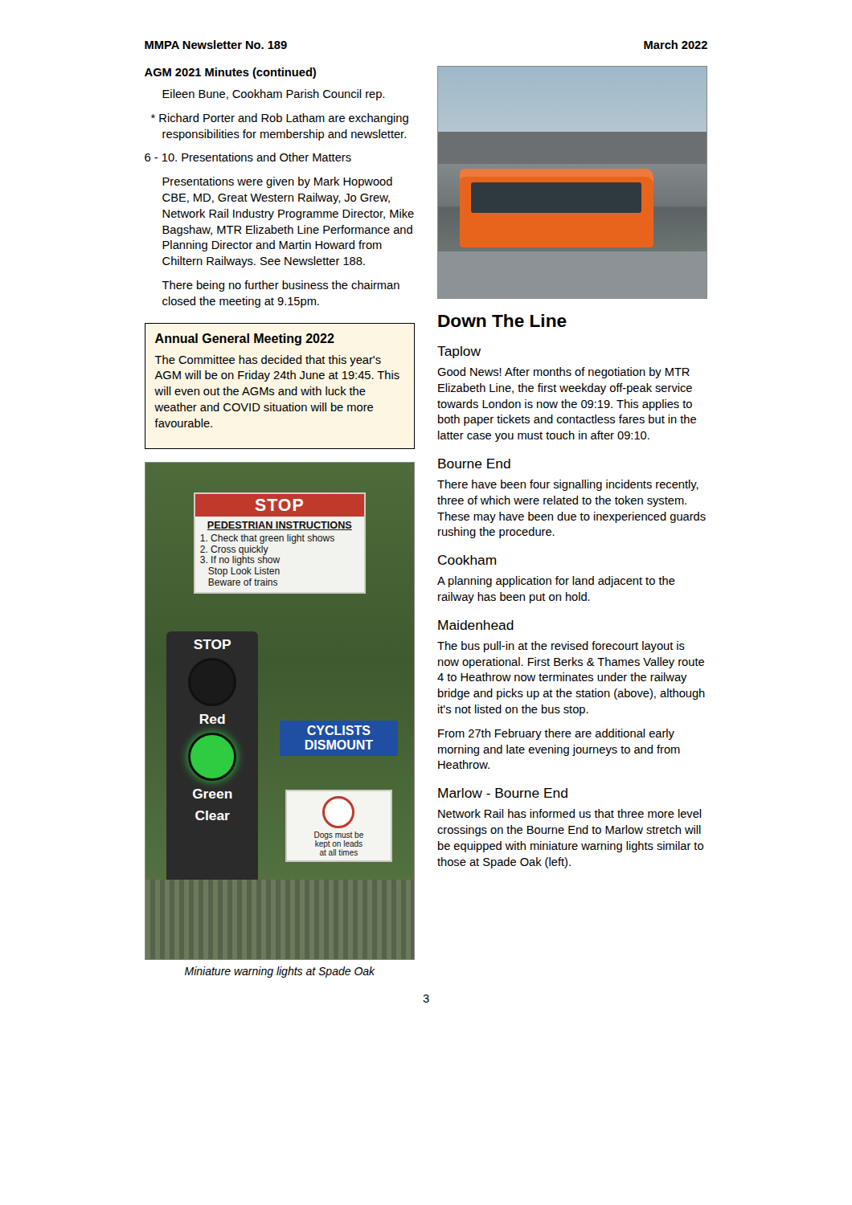MMPA Newsletter No. 189 March 2022
AGM 2021 Minutes (continued)
Eileen Bune, Cookham Parish Council rep.
* Richard Porter and Rob Latham are exchanging responsibilities for membership and newsletter.
6 - 10. Presentations and Other Matters
Presentations were given by Mark Hopwood CBE, MD, Great Western Railway, Jo Grew, Network Rail Industry Programme Director, Mike Bagshaw, MTR Elizabeth Line Performance and Planning Director and Martin Howard from Chiltern Railways. See Newsletter 188.
There being no further business the chairman closed the meeting at 9.15pm.
Annual General Meeting 2022
The Committee has decided that this year's AGM will be on Friday 24th June at 19:45. This will even out the AGMs and with luck the weather and COVID situation will be more favourable.
STOP
PEDESTRIAN INSTRUCTIONS
1. Check that green light shows
2. Cross quickly
3. If no lights show
Stop Look Listen
Beware of trains
STOP
Red
Green
Clear
CYCLISTS
DISMOUNT
Dogs must be
kept on leads
at all times
Miniature warning lights at Spade Oak
Down The Line
Taplow
Good News! After months of negotiation by MTR Elizabeth Line, the first weekday off-peak service towards London is now the 09:19. This applies to both paper tickets and contactless fares but in the latter case you must touch in after 09:10.
Bourne End
There have been four signalling incidents recently, three of which were related to the token system. These may have been due to inexperienced guards rushing the procedure.
Cookham
A planning application for land adjacent to the railway has been put on hold.
Maidenhead
The bus pull-in at the revised forecourt layout is now operational. First Berks & Thames Valley route 4 to Heathrow now terminates under the railway bridge and picks up at the station (above), although it's not listed on the bus stop.
From 27th February there are additional early morning and late evening journeys to and from Heathrow.
Marlow - Bourne End
Network Rail has informed us that three more level crossings on the Bourne End to Marlow stretch will be equipped with miniature warning lights similar to those at Spade Oak (left).
3